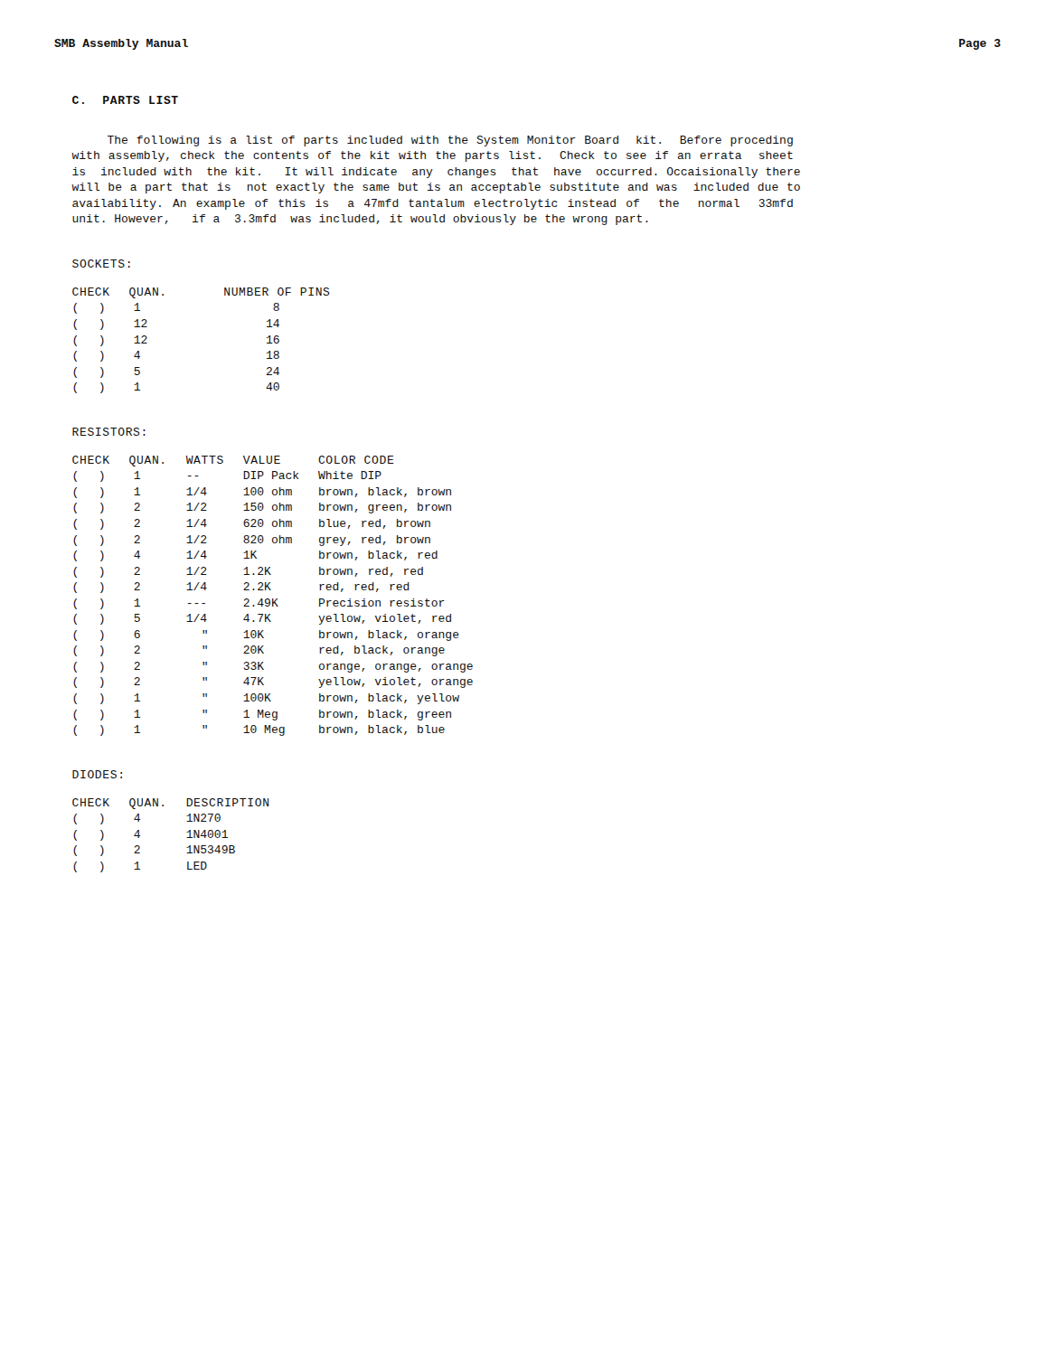SMB Assembly Manual Page 3
C. PARTS LIST
The following is a list of parts included with the System Monitor Board kit. Before proceding with assembly, check the contents of the kit with the parts list. Check to see if an errata sheet is included with the kit. It will indicate any changes that have occurred. Occaisionally there will be a part that is not exactly the same but is an acceptable substitute and was included due to availability. An example of this is a 47mfd tantalum electrolytic instead of the normal 33mfd unit. However, if a 3.3mfd was included, it would obviously be the wrong part.
SOCKETS:
| CHECK | QUAN. | NUMBER OF PINS |
| --- | --- | --- |
| ( ) | 1 | 8 |
| ( ) | 12 | 14 |
| ( ) | 12 | 16 |
| ( ) | 4 | 18 |
| ( ) | 5 | 24 |
| ( ) | 1 | 40 |
RESISTORS:
| CHECK | QUAN. | WATTS | VALUE | COLOR CODE |
| --- | --- | --- | --- | --- |
| ( ) | 1 | -- | DIP Pack | White DIP |
| ( ) | 1 | 1/4 | 100 ohm | brown, black, brown |
| ( ) | 2 | 1/2 | 150 ohm | brown, green, brown |
| ( ) | 2 | 1/4 | 620 ohm | blue, red, brown |
| ( ) | 2 | 1/2 | 820 ohm | grey, red, brown |
| ( ) | 4 | 1/4 | 1K | brown, black, red |
| ( ) | 2 | 1/2 | 1.2K | brown, red, red |
| ( ) | 2 | 1/4 | 2.2K | red, red, red |
| ( ) | 1 | --- | 2.49K | Precision resistor |
| ( ) | 5 | 1/4 | 4.7K | yellow, violet, red |
| ( ) | 6 | " | 10K | brown, black, orange |
| ( ) | 2 | " | 20K | red, black, orange |
| ( ) | 2 | " | 33K | orange, orange, orange |
| ( ) | 2 | " | 47K | yellow, violet, orange |
| ( ) | 1 | " | 100K | brown, black, yellow |
| ( ) | 1 | " | 1 Meg | brown, black, green |
| ( ) | 1 | " | 10 Meg | brown, black, blue |
DIODES:
| CHECK | QUAN. | DESCRIPTION |
| --- | --- | --- |
| ( ) | 4 | 1N270 |
| ( ) | 4 | 1N4001 |
| ( ) | 2 | 1N5349B |
| ( ) | 1 | LED |